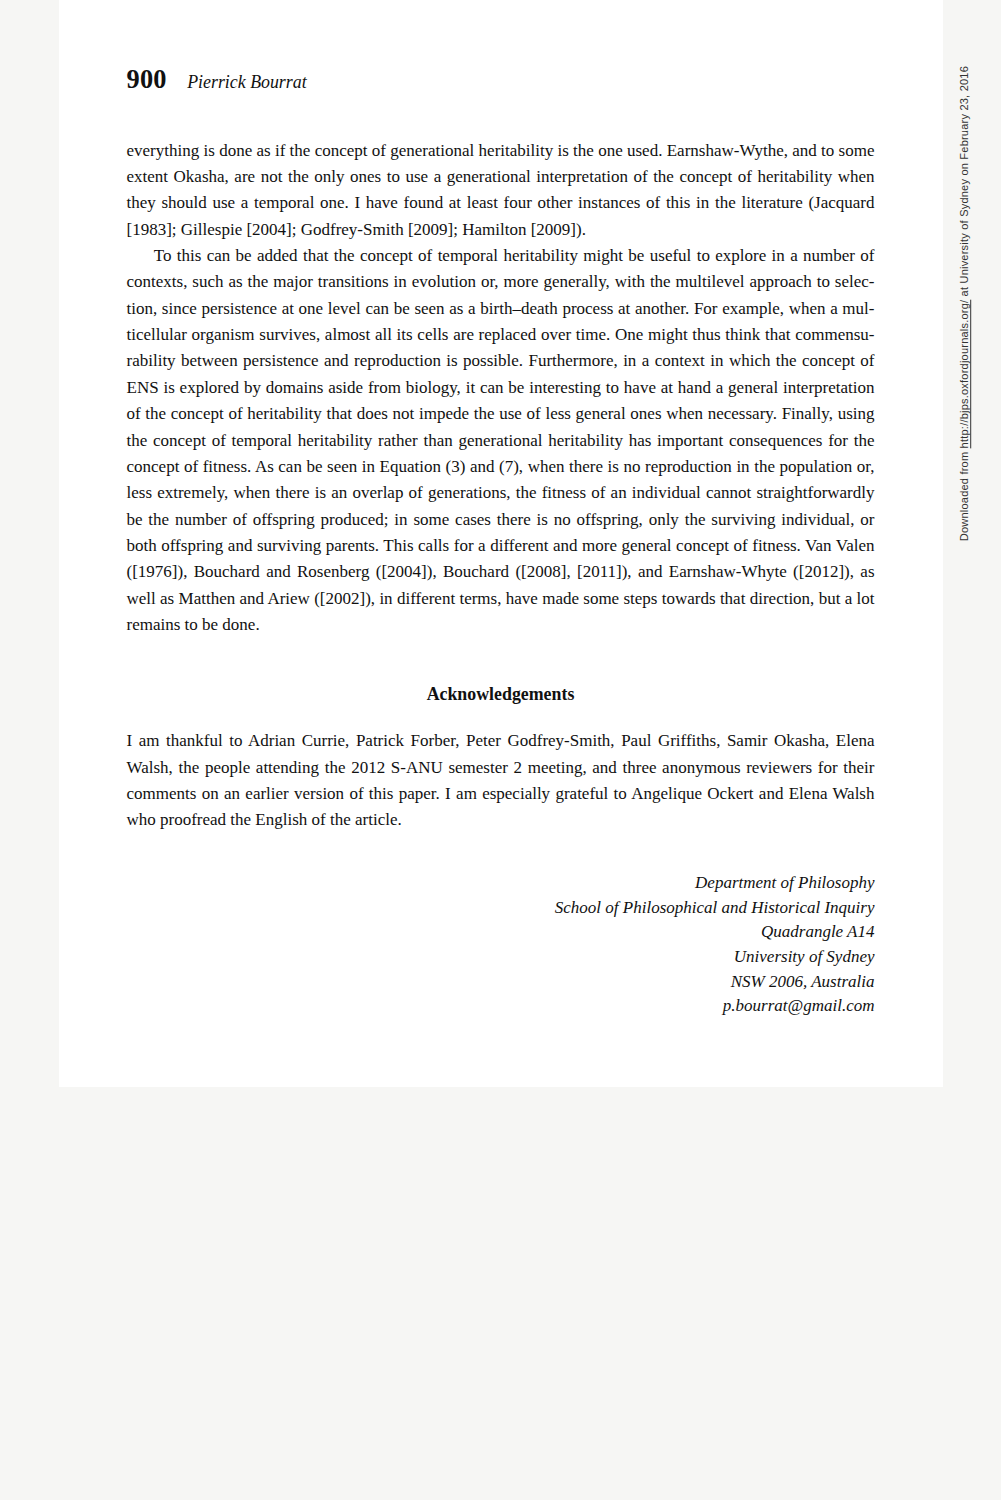Downloaded from http://bjps.oxfordjournals.org/ at University of Sydney on February 23, 2016
900 Pierrick Bourrat
everything is done as if the concept of generational heritability is the one used. Earnshaw-Wythe, and to some extent Okasha, are not the only ones to use a generational interpretation of the concept of heritability when they should use a temporal one. I have found at least four other instances of this in the literature (Jacquard [1983]; Gillespie [2004]; Godfrey-Smith [2009]; Hamilton [2009]).
To this can be added that the concept of temporal heritability might be useful to explore in a number of contexts, such as the major transitions in evolution or, more generally, with the multilevel approach to selection, since persistence at one level can be seen as a birth–death process at another. For example, when a multicellular organism survives, almost all its cells are replaced over time. One might thus think that commensurability between persistence and reproduction is possible. Furthermore, in a context in which the concept of ENS is explored by domains aside from biology, it can be interesting to have at hand a general interpretation of the concept of heritability that does not impede the use of less general ones when necessary. Finally, using the concept of temporal heritability rather than generational heritability has important consequences for the concept of fitness. As can be seen in Equation (3) and (7), when there is no reproduction in the population or, less extremely, when there is an overlap of generations, the fitness of an individual cannot straightforwardly be the number of offspring produced; in some cases there is no offspring, only the surviving individual, or both offspring and surviving parents. This calls for a different and more general concept of fitness. Van Valen ([1976]), Bouchard and Rosenberg ([2004]), Bouchard ([2008], [2011]), and Earnshaw-Whyte ([2012]), as well as Matthen and Ariew ([2002]), in different terms, have made some steps towards that direction, but a lot remains to be done.
Acknowledgements
I am thankful to Adrian Currie, Patrick Forber, Peter Godfrey-Smith, Paul Griffiths, Samir Okasha, Elena Walsh, the people attending the 2012 S-ANU semester 2 meeting, and three anonymous reviewers for their comments on an earlier version of this paper. I am especially grateful to Angelique Ockert and Elena Walsh who proofread the English of the article.
Department of Philosophy
School of Philosophical and Historical Inquiry
Quadrangle A14
University of Sydney
NSW 2006, Australia
p.bourrat@gmail.com